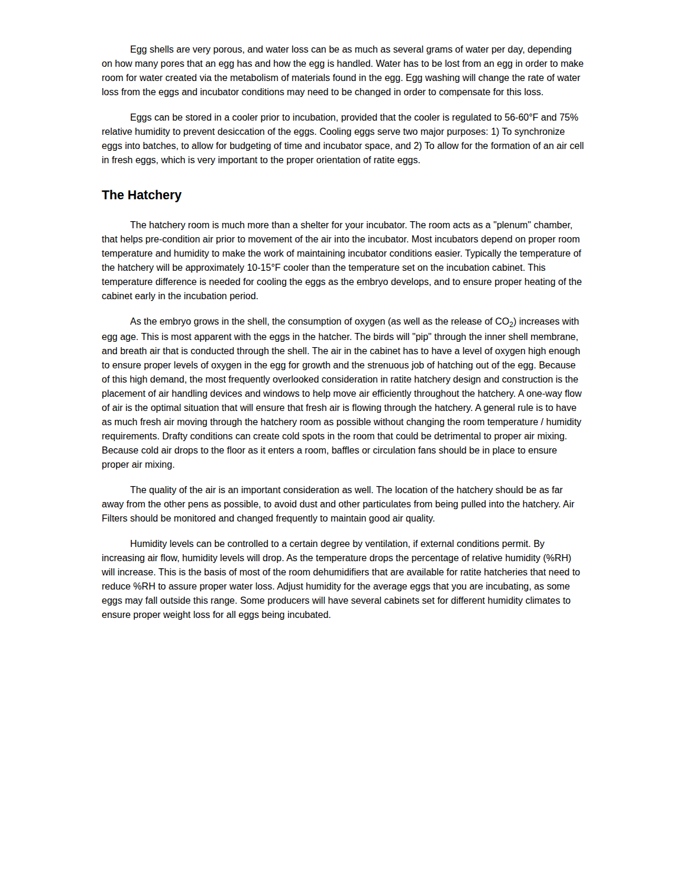Egg shells are very porous, and water loss can be as much as several grams of water per day, depending on how many pores that an egg has and how the egg is handled. Water has to be lost from an egg in order to make room for water created via the metabolism of materials found in the egg. Egg washing will change the rate of water loss from the eggs and incubator conditions may need to be changed in order to compensate for this loss.
Eggs can be stored in a cooler prior to incubation, provided that the cooler is regulated to 56-60°F and 75% relative humidity to prevent desiccation of the eggs. Cooling eggs serve two major purposes: 1) To synchronize eggs into batches, to allow for budgeting of time and incubator space, and 2) To allow for the formation of an air cell in fresh eggs, which is very important to the proper orientation of ratite eggs.
The Hatchery
The hatchery room is much more than a shelter for your incubator. The room acts as a "plenum" chamber, that helps pre-condition air prior to movement of the air into the incubator. Most incubators depend on proper room temperature and humidity to make the work of maintaining incubator conditions easier. Typically the temperature of the hatchery will be approximately 10-15°F cooler than the temperature set on the incubation cabinet. This temperature difference is needed for cooling the eggs as the embryo develops, and to ensure proper heating of the cabinet early in the incubation period.
As the embryo grows in the shell, the consumption of oxygen (as well as the release of CO2) increases with egg age. This is most apparent with the eggs in the hatcher. The birds will "pip" through the inner shell membrane, and breath air that is conducted through the shell. The air in the cabinet has to have a level of oxygen high enough to ensure proper levels of oxygen in the egg for growth and the strenuous job of hatching out of the egg. Because of this high demand, the most frequently overlooked consideration in ratite hatchery design and construction is the placement of air handling devices and windows to help move air efficiently throughout the hatchery. A one-way flow of air is the optimal situation that will ensure that fresh air is flowing through the hatchery. A general rule is to have as much fresh air moving through the hatchery room as possible without changing the room temperature / humidity requirements. Drafty conditions can create cold spots in the room that could be detrimental to proper air mixing. Because cold air drops to the floor as it enters a room, baffles or circulation fans should be in place to ensure proper air mixing.
The quality of the air is an important consideration as well. The location of the hatchery should be as far away from the other pens as possible, to avoid dust and other particulates from being pulled into the hatchery. Air Filters should be monitored and changed frequently to maintain good air quality.
Humidity levels can be controlled to a certain degree by ventilation, if external conditions permit. By increasing air flow, humidity levels will drop. As the temperature drops the percentage of relative humidity (%RH) will increase. This is the basis of most of the room dehumidifiers that are available for ratite hatcheries that need to reduce %RH to assure proper water loss. Adjust humidity for the average eggs that you are incubating, as some eggs may fall outside this range. Some producers will have several cabinets set for different humidity climates to ensure proper weight loss for all eggs being incubated.